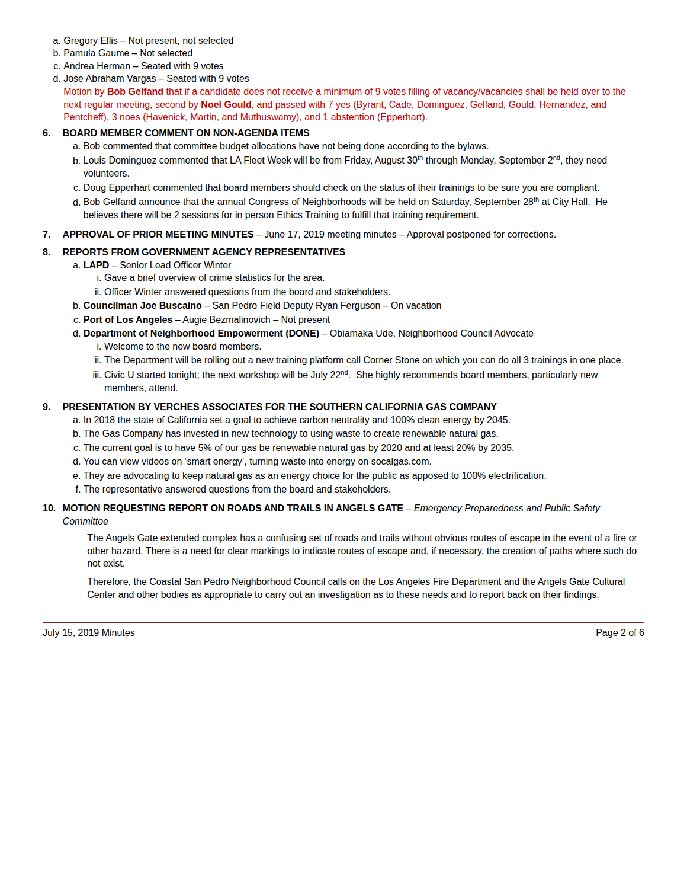Gregory Ellis – Not present, not selected
Pamula Gaume – Not selected
Andrea Herman – Seated with 9 votes
Jose Abraham Vargas – Seated with 9 votes
Motion by Bob Gelfand that if a candidate does not receive a minimum of 9 votes filling of vacancy/vacancies shall be held over to the next regular meeting, second by Noel Gould, and passed with 7 yes (Byrant, Cade, Dominguez, Gelfand, Gould, Hernandez, and Pentcheff), 3 noes (Havenick, Martin, and Muthuswamy), and 1 abstention (Epperhart).
6. BOARD MEMBER COMMENT ON NON-AGENDA ITEMS
Bob commented that committee budget allocations have not being done according to the bylaws.
Louis Dominguez commented that LA Fleet Week will be from Friday, August 30th through Monday, September 2nd, they need volunteers.
Doug Epperhart commented that board members should check on the status of their trainings to be sure you are compliant.
Bob Gelfand announce that the annual Congress of Neighborhoods will be held on Saturday, September 28th at City Hall. He believes there will be 2 sessions for in person Ethics Training to fulfill that training requirement.
7. APPROVAL OF PRIOR MEETING MINUTES – June 17, 2019 meeting minutes – Approval postponed for corrections.
8. REPORTS FROM GOVERNMENT AGENCY REPRESENTATIVES
LAPD – Senior Lead Officer Winter
Gave a brief overview of crime statistics for the area.
Officer Winter answered questions from the board and stakeholders.
Councilman Joe Buscaino – San Pedro Field Deputy Ryan Ferguson – On vacation
Port of Los Angeles – Augie Bezmalinovich – Not present
Department of Neighborhood Empowerment (DONE) – Obiamaka Ude, Neighborhood Council Advocate
Welcome to the new board members.
The Department will be rolling out a new training platform call Corner Stone on which you can do all 3 trainings in one place.
Civic U started tonight; the next workshop will be July 22nd. She highly recommends board members, particularly new members, attend.
9. PRESENTATION BY VERCHES ASSOCIATES FOR THE SOUTHERN CALIFORNIA GAS COMPANY
In 2018 the state of California set a goal to achieve carbon neutrality and 100% clean energy by 2045.
The Gas Company has invested in new technology to using waste to create renewable natural gas.
The current goal is to have 5% of our gas be renewable natural gas by 2020 and at least 20% by 2035.
You can view videos on ‘smart energy’, turning waste into energy on socalgas.com.
They are advocating to keep natural gas as an energy choice for the public as apposed to 100% electrification.
The representative answered questions from the board and stakeholders.
10. MOTION REQUESTING REPORT ON ROADS AND TRAILS IN ANGELS GATE – Emergency Preparedness and Public Safety Committee
The Angels Gate extended complex has a confusing set of roads and trails without obvious routes of escape in the event of a fire or other hazard. There is a need for clear markings to indicate routes of escape and, if necessary, the creation of paths where such do not exist.
Therefore, the Coastal San Pedro Neighborhood Council calls on the Los Angeles Fire Department and the Angels Gate Cultural Center and other bodies as appropriate to carry out an investigation as to these needs and to report back on their findings.
July 15, 2019 Minutes Page 2 of 6